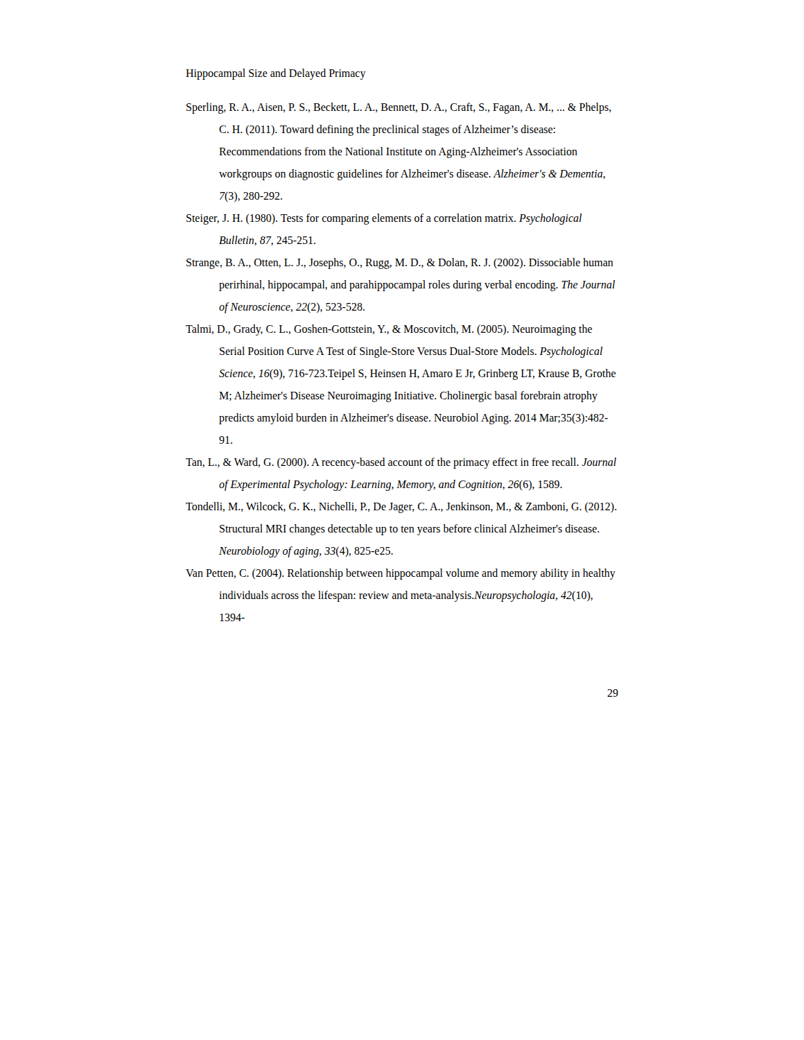Hippocampal Size and Delayed Primacy
Sperling, R. A., Aisen, P. S., Beckett, L. A., Bennett, D. A., Craft, S., Fagan, A. M., ... & Phelps, C. H. (2011). Toward defining the preclinical stages of Alzheimer’s disease: Recommendations from the National Institute on Aging-Alzheimer's Association workgroups on diagnostic guidelines for Alzheimer's disease. Alzheimer's & Dementia, 7(3), 280-292.
Steiger, J. H. (1980). Tests for comparing elements of a correlation matrix. Psychological Bulletin, 87, 245-251.
Strange, B. A., Otten, L. J., Josephs, O., Rugg, M. D., & Dolan, R. J. (2002). Dissociable human perirhinal, hippocampal, and parahippocampal roles during verbal encoding. The Journal of Neuroscience, 22(2), 523-528.
Talmi, D., Grady, C. L., Goshen-Gottstein, Y., & Moscovitch, M. (2005). Neuroimaging the Serial Position Curve A Test of Single-Store Versus Dual-Store Models. Psychological Science, 16(9), 716-723.Teipel S, Heinsen H, Amaro E Jr, Grinberg LT, Krause B, Grothe M; Alzheimer's Disease Neuroimaging Initiative. Cholinergic basal forebrain atrophy predicts amyloid burden in Alzheimer's disease. Neurobiol Aging. 2014 Mar;35(3):482-91.
Tan, L., & Ward, G. (2000). A recency-based account of the primacy effect in free recall. Journal of Experimental Psychology: Learning, Memory, and Cognition, 26(6), 1589.
Tondelli, M., Wilcock, G. K., Nichelli, P., De Jager, C. A., Jenkinson, M., & Zamboni, G. (2012). Structural MRI changes detectable up to ten years before clinical Alzheimer's disease. Neurobiology of aging, 33(4), 825-e25.
Van Petten, C. (2004). Relationship between hippocampal volume and memory ability in healthy individuals across the lifespan: review and meta-analysis.Neuropsychologia, 42(10), 1394-
29